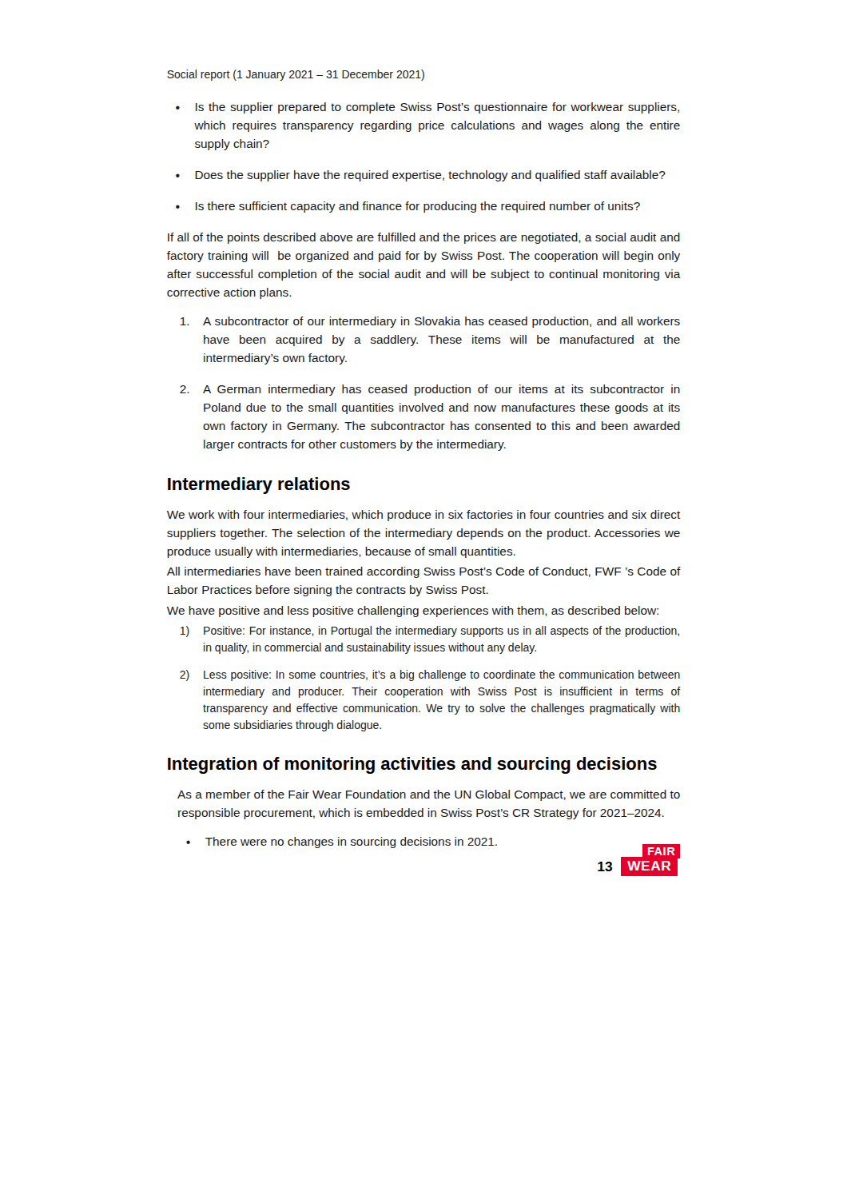Social report (1 January 2021 – 31 December 2021)
Is the supplier prepared to complete Swiss Post’s questionnaire for workwear suppliers, which requires transparency regarding price calculations and wages along the entire supply chain?
Does the supplier have the required expertise, technology and qualified staff available?
Is there sufficient capacity and finance for producing the required number of units?
If all of the points described above are fulfilled and the prices are negotiated, a social audit and factory training will be organized and paid for by Swiss Post. The cooperation will begin only after successful completion of the social audit and will be subject to continual monitoring via corrective action plans.
A subcontractor of our intermediary in Slovakia has ceased production, and all workers have been acquired by a saddlery. These items will be manufactured at the intermediary’s own factory.
A German intermediary has ceased production of our items at its subcontractor in Poland due to the small quantities involved and now manufactures these goods at its own factory in Germany. The subcontractor has consented to this and been awarded larger contracts for other customers by the intermediary.
Intermediary relations
We work with four intermediaries, which produce in six factories in four countries and six direct suppliers together. The selection of the intermediary depends on the product. Accessories we produce usually with intermediaries, because of small quantities.
All intermediaries have been trained according Swiss Post’s Code of Conduct, FWF ’s Code of Labor Practices before signing the contracts by Swiss Post.
We have positive and less positive challenging experiences with them, as described below:
Positive: For instance, in Portugal the intermediary supports us in all aspects of the production, in quality, in commercial and sustainability issues without any delay.
Less positive: In some countries, it’s a big challenge to coordinate the communication between intermediary and producer. Their cooperation with Swiss Post is insufficient in terms of transparency and effective communication. We try to solve the challenges pragmatically with some subsidiaries through dialogue.
Integration of monitoring activities and sourcing decisions
As a member of the Fair Wear Foundation and the UN Global Compact, we are committed to responsible procurement, which is embedded in Swiss Post’s CR Strategy for 2021–2024.
There were no changes in sourcing decisions in 2021.
13 FAIR WEAR